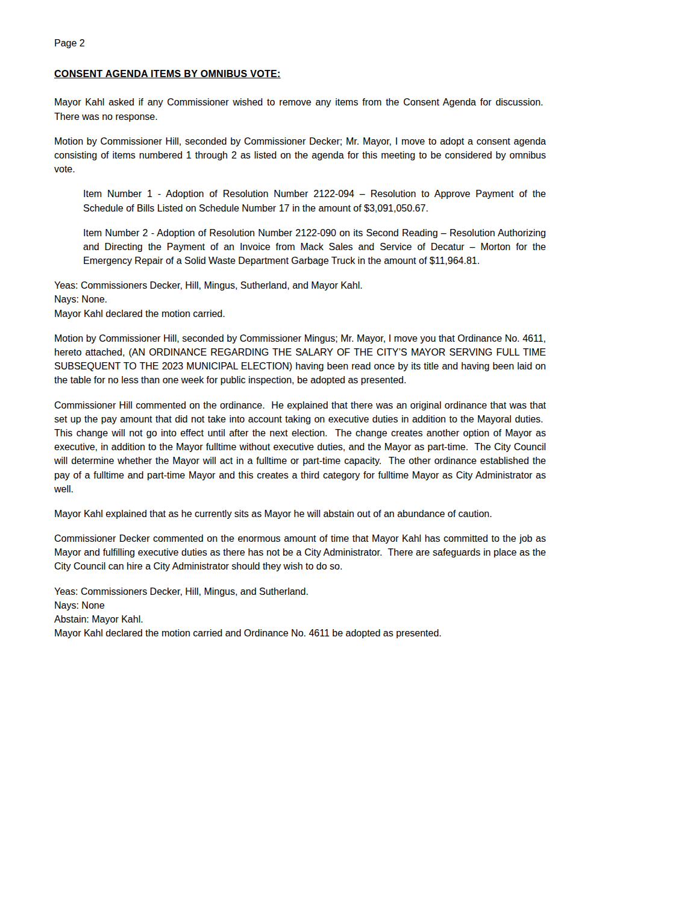Page 2
CONSENT AGENDA ITEMS BY OMNIBUS VOTE:
Mayor Kahl asked if any Commissioner wished to remove any items from the Consent Agenda for discussion. There was no response.
Motion by Commissioner Hill, seconded by Commissioner Decker; Mr. Mayor, I move to adopt a consent agenda consisting of items numbered 1 through 2 as listed on the agenda for this meeting to be considered by omnibus vote.
Item Number 1 - Adoption of Resolution Number 2122-094 – Resolution to Approve Payment of the Schedule of Bills Listed on Schedule Number 17 in the amount of $3,091,050.67.
Item Number 2 - Adoption of Resolution Number 2122-090 on its Second Reading – Resolution Authorizing and Directing the Payment of an Invoice from Mack Sales and Service of Decatur – Morton for the Emergency Repair of a Solid Waste Department Garbage Truck in the amount of $11,964.81.
Yeas: Commissioners Decker, Hill, Mingus, Sutherland, and Mayor Kahl.
Nays: None.
Mayor Kahl declared the motion carried.
Motion by Commissioner Hill, seconded by Commissioner Mingus; Mr. Mayor, I move you that Ordinance No. 4611, hereto attached, (AN ORDINANCE REGARDING THE SALARY OF THE CITY’S MAYOR SERVING FULL TIME SUBSEQUENT TO THE 2023 MUNICIPAL ELECTION) having been read once by its title and having been laid on the table for no less than one week for public inspection, be adopted as presented.
Commissioner Hill commented on the ordinance. He explained that there was an original ordinance that was that set up the pay amount that did not take into account taking on executive duties in addition to the Mayoral duties. This change will not go into effect until after the next election. The change creates another option of Mayor as executive, in addition to the Mayor fulltime without executive duties, and the Mayor as part-time. The City Council will determine whether the Mayor will act in a fulltime or part-time capacity. The other ordinance established the pay of a fulltime and part-time Mayor and this creates a third category for fulltime Mayor as City Administrator as well.
Mayor Kahl explained that as he currently sits as Mayor he will abstain out of an abundance of caution.
Commissioner Decker commented on the enormous amount of time that Mayor Kahl has committed to the job as Mayor and fulfilling executive duties as there has not be a City Administrator. There are safeguards in place as the City Council can hire a City Administrator should they wish to do so.
Yeas: Commissioners Decker, Hill, Mingus, and Sutherland.
Nays: None
Abstain: Mayor Kahl.
Mayor Kahl declared the motion carried and Ordinance No. 4611 be adopted as presented.